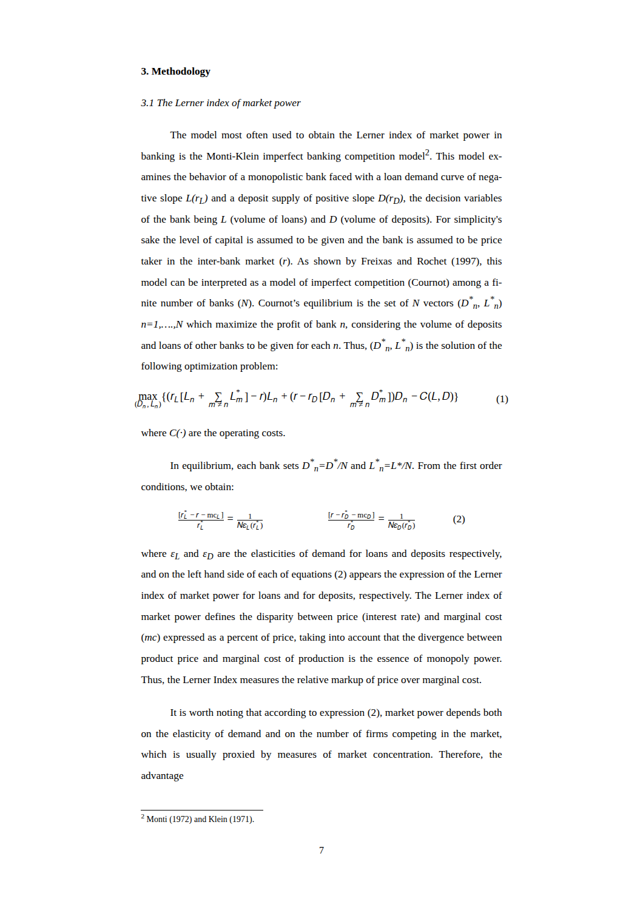3. Methodology
3.1 The Lerner index of market power
The model most often used to obtain the Lerner index of market power in banking is the Monti-Klein imperfect banking competition model2. This model examines the behavior of a monopolistic bank faced with a loan demand curve of negative slope L(rL) and a deposit supply of positive slope D(rD), the decision variables of the bank being L (volume of loans) and D (volume of deposits). For simplicity's sake the level of capital is assumed to be given and the bank is assumed to be price taker in the inter-bank market (r). As shown by Freixas and Rochet (1997), this model can be interpreted as a model of imperfect competition (Cournot) among a finite number of banks (N). Cournot’s equilibrium is the set of N vectors (D*n, L*n) n=1,….,N which maximize the profit of bank n, considering the volume of deposits and loans of other banks to be given for each n. Thus, (D*n, L*n) is the solution of the following optimization problem:
max (Dn,Ln) { ( rL [ Ln + ∑m≠n Lm* ] − r ) Ln + ( r − rD [ Dn + ∑m≠n Dm* ] ) Dn − C (L,D) } (1)
where C(·) are the operating costs.
In equilibrium, each bank sets D*n=D*/N and L*n=L*/N. From the first order conditions, we obtain:
[ rL* −r− mcL ] rL* = 1 N εL (rL*) [ r− rD* − mcD ] rD* = 1 N εD (rD*)
(2)
where εL and εD are the elasticities of demand for loans and deposits respectively, and on the left hand side of each of equations (2) appears the expression of the Lerner index of market power for loans and for deposits, respectively. The Lerner index of market power defines the disparity between price (interest rate) and marginal cost (mc) expressed as a percent of price, taking into account that the divergence between product price and marginal cost of production is the essence of monopoly power. Thus, the Lerner Index measures the relative markup of price over marginal cost.
It is worth noting that according to expression (2), market power depends both on the elasticity of demand and on the number of firms competing in the market, which is usually proxied by measures of market concentration. Therefore, the advantage
2 Monti (1972) and Klein (1971).
7